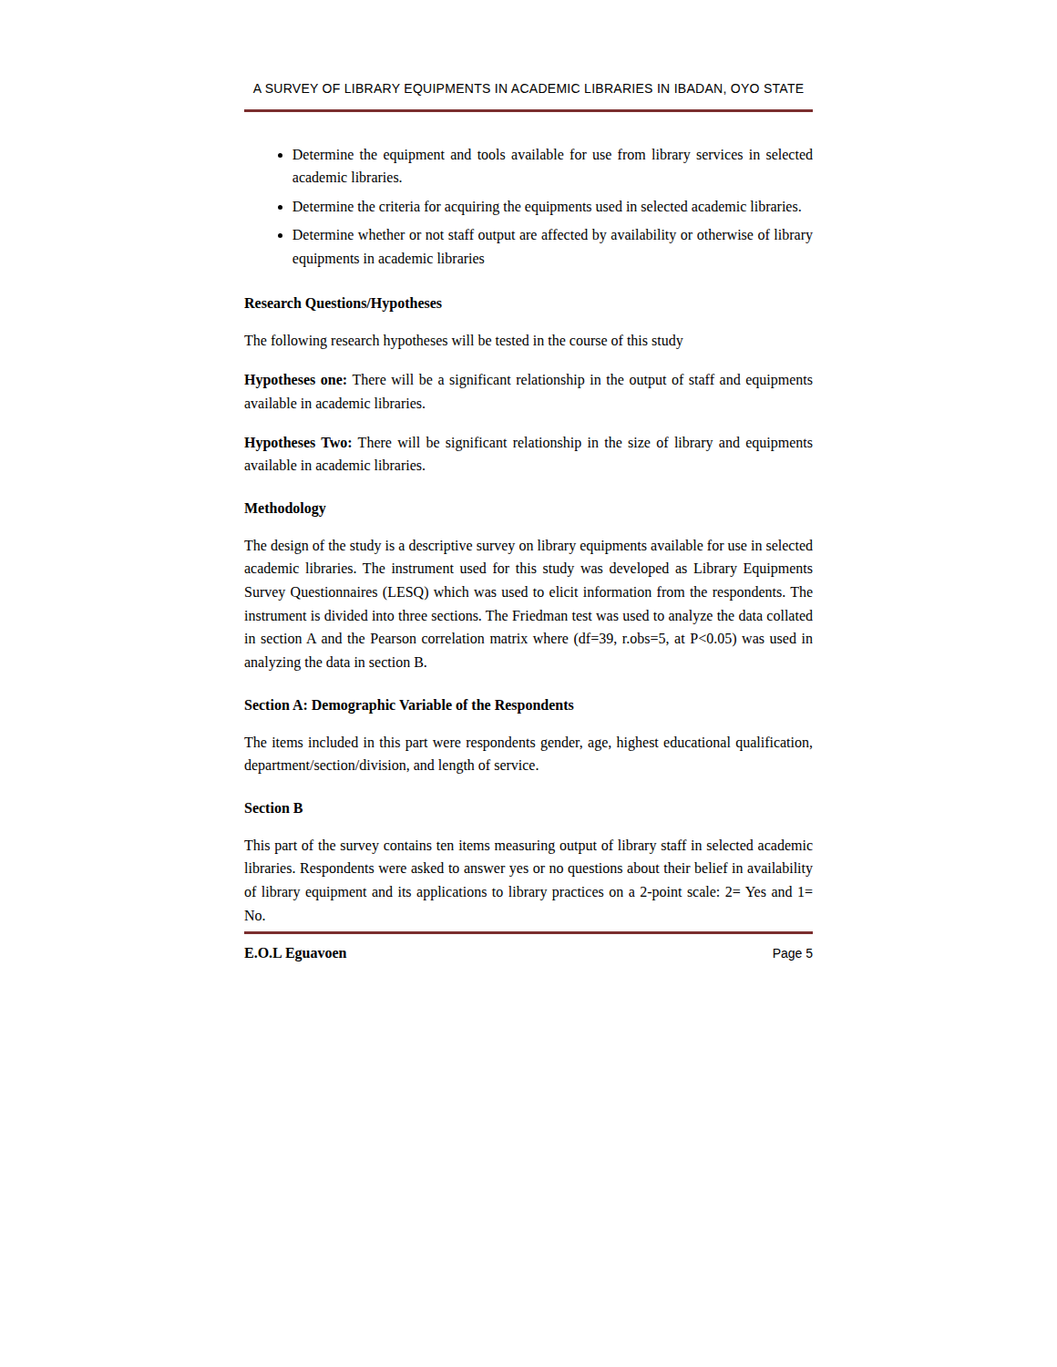A SURVEY OF LIBRARY EQUIPMENTS IN ACADEMIC LIBRARIES IN IBADAN, OYO STATE
Determine the equipment and tools available for use from library services in selected academic libraries.
Determine the criteria for acquiring the equipments used in selected academic libraries.
Determine whether or not staff output are affected by availability or otherwise of library equipments in academic libraries
Research Questions/Hypotheses
The following research hypotheses will be tested in the course of this study
Hypotheses one: There will be a significant relationship in the output of staff and equipments available in academic libraries.
Hypotheses Two: There will be significant relationship in the size of library and equipments available in academic libraries.
Methodology
The design of the study is a descriptive survey on library equipments available for use in selected academic libraries. The instrument used for this study was developed as Library Equipments Survey Questionnaires (LESQ) which was used to elicit information from the respondents. The instrument is divided into three sections. The Friedman test was used to analyze the data collated in section A and the Pearson correlation matrix where (df=39, r.obs=5, at P<0.05) was used in analyzing the data in section B.
Section A: Demographic Variable of the Respondents
The items included in this part were respondents gender, age, highest educational qualification, department/section/division, and length of service.
Section B
This part of the survey contains ten items measuring output of library staff in selected academic libraries. Respondents were asked to answer yes or no questions about their belief in availability of library equipment and its applications to library practices on a 2-point scale: 2= Yes and 1= No.
E.O.L Eguavoen
Page 5